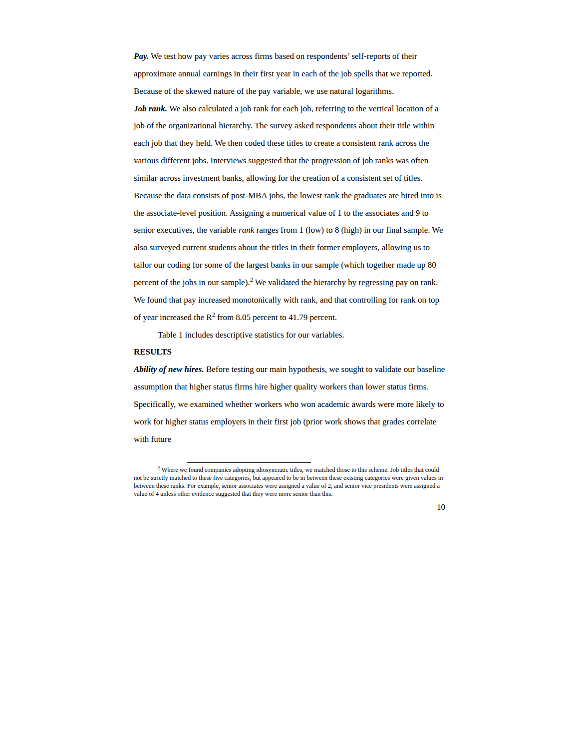Pay. We test how pay varies across firms based on respondents’ self-reports of their approximate annual earnings in their first year in each of the job spells that we reported. Because of the skewed nature of the pay variable, we use natural logarithms.
Job rank. We also calculated a job rank for each job, referring to the vertical location of a job of the organizational hierarchy. The survey asked respondents about their title within each job that they held. We then coded these titles to create a consistent rank across the various different jobs. Interviews suggested that the progression of job ranks was often similar across investment banks, allowing for the creation of a consistent set of titles. Because the data consists of post-MBA jobs, the lowest rank the graduates are hired into is the associate-level position. Assigning a numerical value of 1 to the associates and 9 to senior executives, the variable rank ranges from 1 (low) to 8 (high) in our final sample. We also surveyed current students about the titles in their former employers, allowing us to tailor our coding for some of the largest banks in our sample (which together made up 80 percent of the jobs in our sample).2 We validated the hierarchy by regressing pay on rank. We found that pay increased monotonically with rank, and that controlling for rank on top of year increased the R2 from 8.05 percent to 41.79 percent.
Table 1 includes descriptive statistics for our variables.
RESULTS
Ability of new hires. Before testing our main hypothesis, we sought to validate our baseline assumption that higher status firms hire higher quality workers than lower status firms. Specifically, we examined whether workers who won academic awards were more likely to work for higher status employers in their first job (prior work shows that grades correlate with future
2 Where we found companies adopting idiosyncratic titles, we matched those to this scheme. Job titles that could not be strictly matched to these five categories, but appeared to be in between these existing categories were given values in between these ranks. For example, senior associates were assigned a value of 2, and senior vice presidents were assigned a value of 4 unless other evidence suggested that they were more senior than this.
10